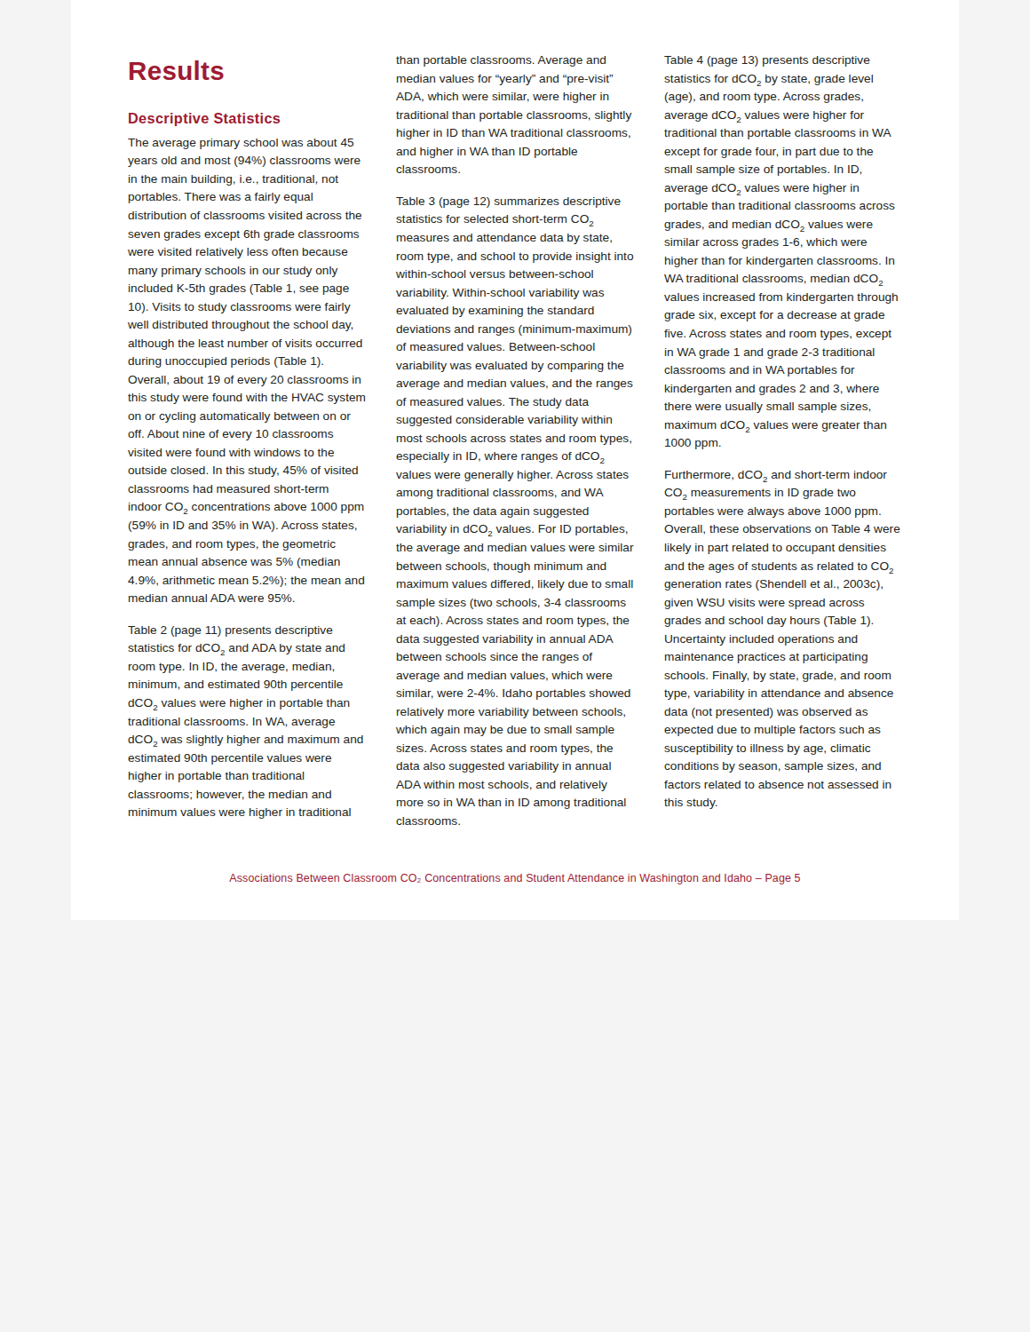Results
Descriptive Statistics
The average primary school was about 45 years old and most (94%) classrooms were in the main building, i.e., traditional, not portables. There was a fairly equal distribution of classrooms visited across the seven grades except 6th grade classrooms were visited relatively less often because many primary schools in our study only included K-5th grades (Table 1, see page 10). Visits to study classrooms were fairly well distributed throughout the school day, although the least number of visits occurred during unoccupied periods (Table 1). Overall, about 19 of every 20 classrooms in this study were found with the HVAC system on or cycling automatically between on or off. About nine of every 10 classrooms visited were found with windows to the outside closed. In this study, 45% of visited classrooms had measured short-term indoor CO2 concentrations above 1000 ppm (59% in ID and 35% in WA). Across states, grades, and room types, the geometric mean annual absence was 5% (median 4.9%, arithmetic mean 5.2%); the mean and median annual ADA were 95%.
Table 2 (page 11) presents descriptive statistics for dCO2 and ADA by state and room type. In ID, the average, median, minimum, and estimated 90th percentile dCO2 values were higher in portable than traditional classrooms. In WA, average dCO2 was slightly higher and maximum and estimated 90th percentile values were higher in portable than traditional classrooms; however, the median and minimum values were higher in traditional than portable classrooms. Average and median values for “yearly” and “pre-visit” ADA, which were similar, were higher in traditional than portable classrooms, slightly higher in ID than WA traditional classrooms, and higher in WA than ID portable classrooms.
Table 3 (page 12) summarizes descriptive statistics for selected short-term CO2 measures and attendance data by state, room type, and school to provide insight into within-school versus between-school variability. Within-school variability was evaluated by examining the standard deviations and ranges (minimum-maximum) of measured values. Between-school variability was evaluated by comparing the average and median values, and the ranges of measured values. The study data suggested considerable variability within most schools across states and room types, especially in ID, where ranges of dCO2 values were generally higher. Across states among traditional classrooms, and WA portables, the data again suggested variability in dCO2 values. For ID portables, the average and median values were similar between schools, though minimum and maximum values differed, likely due to small sample sizes (two schools, 3-4 classrooms at each). Across states and room types, the data suggested variability in annual ADA between schools since the ranges of average and median values, which were similar, were 2-4%. Idaho portables showed relatively more variability between schools, which again may be due to small sample sizes. Across states and room types, the data also suggested variability in annual ADA within most schools, and relatively more so in WA than in ID among traditional classrooms.
Table 4 (page 13) presents descriptive statistics for dCO2 by state, grade level (age), and room type. Across grades, average dCO2 values were higher for traditional than portable classrooms in WA except for grade four, in part due to the small sample size of portables. In ID, average dCO2 values were higher in portable than traditional classrooms across grades, and median dCO2 values were similar across grades 1-6, which were higher than for kindergarten classrooms. In WA traditional classrooms, median dCO2 values increased from kindergarten through grade six, except for a decrease at grade five. Across states and room types, except in WA grade 1 and grade 2-3 traditional classrooms and in WA portables for kindergarten and grades 2 and 3, where there were usually small sample sizes, maximum dCO2 values were greater than 1000 ppm.
Furthermore, dCO2 and short-term indoor CO2 measurements in ID grade two portables were always above 1000 ppm. Overall, these observations on Table 4 were likely in part related to occupant densities and the ages of students as related to CO2 generation rates (Shendell et al., 2003c), given WSU visits were spread across grades and school day hours (Table 1). Uncertainty included operations and maintenance practices at participating schools. Finally, by state, grade, and room type, variability in attendance and absence data (not presented) was observed as expected due to multiple factors such as susceptibility to illness by age, climatic conditions by season, sample sizes, and factors related to absence not assessed in this study.
Associations Between Classroom CO₂ Concentrations and Student Attendance in Washington and Idaho – Page 5